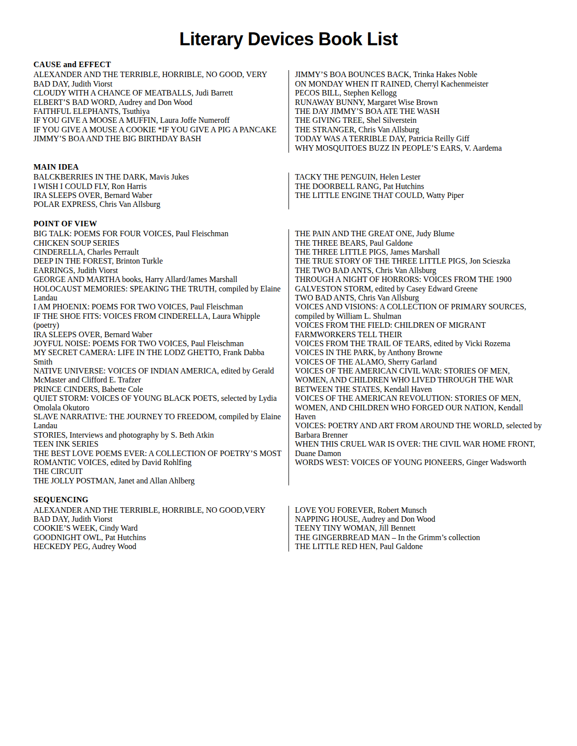Literary Devices Book List
CAUSE and EFFECT
ALEXANDER AND THE TERRIBLE, HORRIBLE, NO GOOD, VERY BAD DAY, Judith Viorst
CLOUDY WITH A CHANCE OF MEATBALLS, Judi Barrett
ELBERT’S BAD WORD, Audrey and Don Wood
FAITHFUL ELEPHANTS, Tsuthiya
IF YOU GIVE A MOOSE A MUFFIN, Laura Joffe Numeroff
IF YOU GIVE A MOUSE A COOKIE *IF YOU GIVE A PIG A PANCAKE
JIMMY’S BOA AND THE BIG BIRTHDAY BASH
JIMMY’S BOA BOUNCES BACK, Trinka Hakes Noble
ON MONDAY WHEN IT RAINED, Cherryl Kachenmeister
PECOS BILL, Stephen Kellogg
RUNAWAY BUNNY, Margaret Wise Brown
THE DAY JIMMY’S BOA ATE THE WASH
THE GIVING TREE, Shel Silverstein
THE STRANGER, Chris Van Allsburg
TODAY WAS A TERRIBLE DAY, Patricia Reilly Giff
WHY MOSQUITOES BUZZ IN PEOPLE’S EARS, V. Aardema
MAIN IDEA
BALCKBERRIES IN THE DARK, Mavis Jukes
I WISH I COULD FLY, Ron Harris
IRA SLEEPS OVER, Bernard Waber
POLAR EXPRESS, Chris Van Allsburg
TACKY THE PENGUIN, Helen Lester
THE DOORBELL RANG, Pat Hutchins
THE LITTLE ENGINE THAT COULD, Watty Piper
POINT OF VIEW
BIG TALK: POEMS FOR FOUR VOICES, Paul Fleischman
CHICKEN SOUP SERIES
CINDERELLA, Charles Perrault
DEEP IN THE FOREST, Brinton Turkle
EARRINGS, Judith Viorst
GEORGE AND MARTHA books, Harry Allard/James Marshall
HOLOCAUST MEMORIES: SPEAKING THE TRUTH, compiled by Elaine Landau
I AM PHOENIX: POEMS FOR TWO VOICES, Paul Fleischman
IF THE SHOE FITS: VOICES FROM CINDERELLA, Laura Whipple (poetry)
IRA SLEEPS OVER, Bernard Waber
JOYFUL NOISE: POEMS FOR TWO VOICES, Paul Fleischman
MY SECRET CAMERA: LIFE IN THE LODZ GHETTO, Frank Dabba Smith
NATIVE UNIVERSE: VOICES OF INDIAN AMERICA, edited by Gerald McMaster and Clifford E. Trafzer
PRINCE CINDERS, Babette Cole
QUIET STORM: VOICES OF YOUNG BLACK POETS, selected by Lydia Omolala Okutoro
SLAVE NARRATIVE: THE JOURNEY TO FREEDOM, compiled by Elaine Landau
STORIES, Interviews and photography by S. Beth Atkin
TEEN INK SERIES
THE BEST LOVE POEMS EVER: A COLLECTION OF POETRY’S MOST ROMANTIC VOICES, edited by David Rohlfing
THE CIRCUIT
THE JOLLY POSTMAN, Janet and Allan Ahlberg
THE PAIN AND THE GREAT ONE, Judy Blume
THE THREE BEARS, Paul Galdone
THE THREE LITTLE PIGS, James Marshall
THE TRUE STORY OF THE THREE LITTLE PIGS, Jon Scieszka
THE TWO BAD ANTS, Chris Van Allsburg
THROUGH A NIGHT OF HORRORS: VOICES FROM THE 1900 GALVESTON STORM, edited by Casey Edward Greene
TWO BAD ANTS, Chris Van Allsburg
VOICES AND VISIONS: A COLLECTION OF PRIMARY SOURCES, compiled by William L. Shulman
VOICES FROM THE FIELD: CHILDREN OF MIGRANT FARMWORKERS TELL THEIR
VOICES FROM THE TRAIL OF TEARS, edited by Vicki Rozema
VOICES IN THE PARK, by Anthony Browne
VOICES OF THE ALAMO, Sherry Garland
VOICES OF THE AMERICAN CIVIL WAR: STORIES OF MEN, WOMEN, AND CHILDREN WHO LIVED THROUGH THE WAR BETWEEN THE STATES, Kendall Haven
VOICES OF THE AMERICAN REVOLUTION: STORIES OF MEN, WOMEN, AND CHILDREN WHO FORGED OUR NATION, Kendall Haven
VOICES: POETRY AND ART FROM AROUND THE WORLD, selected by Barbara Brenner
WHEN THIS CRUEL WAR IS OVER: THE CIVIL WAR HOME FRONT, Duane Damon
WORDS WEST: VOICES OF YOUNG PIONEERS, Ginger Wadsworth
SEQUENCING
ALEXANDER AND THE TERRIBLE, HORRIBLE, NO GOOD,VERY BAD DAY, Judith Viorst
COOKIE’S WEEK, Cindy Ward
GOODNIGHT OWL, Pat Hutchins
HECKEDY PEG, Audrey Wood
LOVE YOU FOREVER, Robert Munsch
NAPPING HOUSE, Audrey and Don Wood
TEENY TINY WOMAN, Jill Bennett
THE GINGERBREAD MAN – In the Grimm’s collection
THE LITTLE RED HEN, Paul Galdone